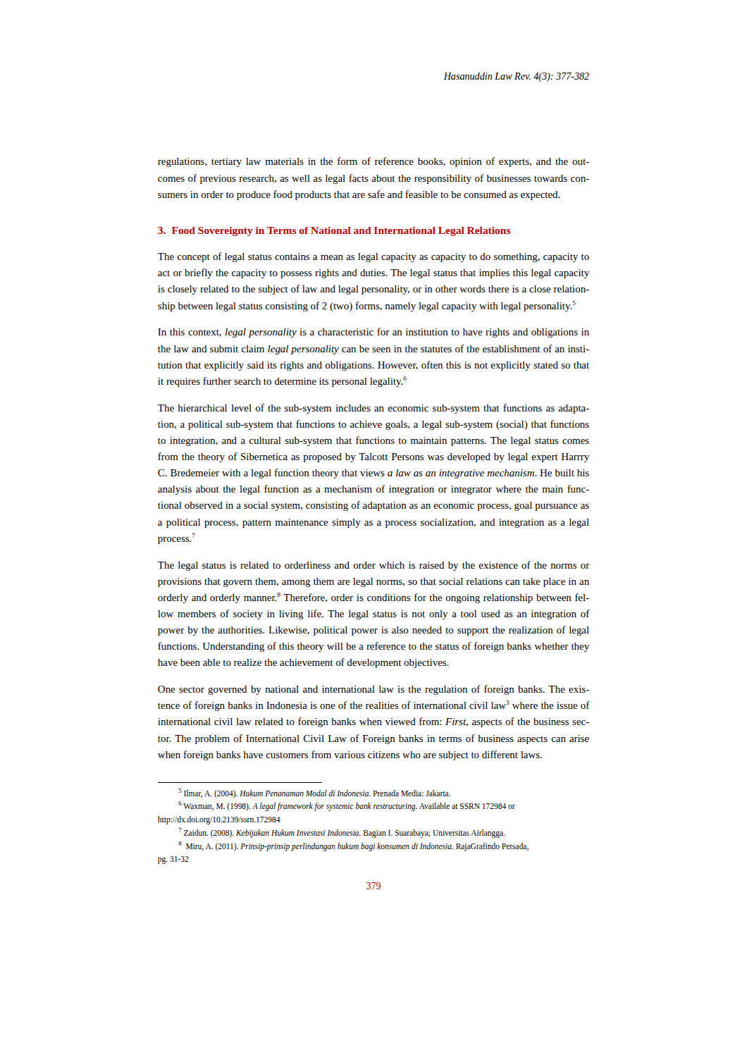Hasanuddin Law Rev. 4(3): 377-382
regulations, tertiary law materials in the form of reference books, opinion of experts, and the outcomes of previous research, as well as legal facts about the responsibility of businesses towards consumers in order to produce food products that are safe and feasible to be consumed as expected.
3. Food Sovereignty in Terms of National and International Legal Relations
The concept of legal status contains a mean as legal capacity as capacity to do something, capacity to act or briefly the capacity to possess rights and duties. The legal status that implies this legal capacity is closely related to the subject of law and legal personality, or in other words there is a close relationship between legal status consisting of 2 (two) forms, namely legal capacity with legal personality.5
In this context, legal personality is a characteristic for an institution to have rights and obligations in the law and submit claim legal personality can be seen in the statutes of the establishment of an institution that explicitly said its rights and obligations. However, often this is not explicitly stated so that it requires further search to determine its personal legality.6
The hierarchical level of the sub-system includes an economic sub-system that functions as adaptation, a political sub-system that functions to achieve goals, a legal sub-system (social) that functions to integration, and a cultural sub-system that functions to maintain patterns. The legal status comes from the theory of Sibernetica as proposed by Talcott Persons was developed by legal expert Harrry C. Bredemeier with a legal function theory that views a law as an integrative mechanism. He built his analysis about the legal function as a mechanism of integration or integrator where the main functional observed in a social system, consisting of adaptation as an economic process, goal pursuance as a political process, pattern maintenance simply as a process socialization, and integration as a legal process.7
The legal status is related to orderliness and order which is raised by the existence of the norms or provisions that govern them, among them are legal norms, so that social relations can take place in an orderly and orderly manner.8 Therefore, order is conditions for the ongoing relationship between fellow members of society in living life. The legal status is not only a tool used as an integration of power by the authorities. Likewise, political power is also needed to support the realization of legal functions. Understanding of this theory will be a reference to the status of foreign banks whether they have been able to realize the achievement of development objectives.
One sector governed by national and international law is the regulation of foreign banks. The existence of foreign banks in Indonesia is one of the realities of international civil law3 where the issue of international civil law related to foreign banks when viewed from: First, aspects of the business sector. The problem of International Civil Law of Foreign banks in terms of business aspects can arise when foreign banks have customers from various citizens who are subject to different laws.
5 Ilmar, A. (2004). Hukum Penanaman Modal di Indonesia. Prenada Media: Jakarta.
6 Waxman, M. (1998). A legal framework for systemic bank restructuring. Available at SSRN 172984 or
http://dx.doi.org/10.2139/ssrn.172984
7 Zaidun. (2008). Kebijakan Hukum Investasi Indonesia. Bagian I. Suarabaya; Universitas Airlangga.
8 Miru, A. (2011). Prinsip-prinsip perlindungan hukum bagi konsumen di Indonesia. RajaGrafindo Persada,
pg. 31-32
379